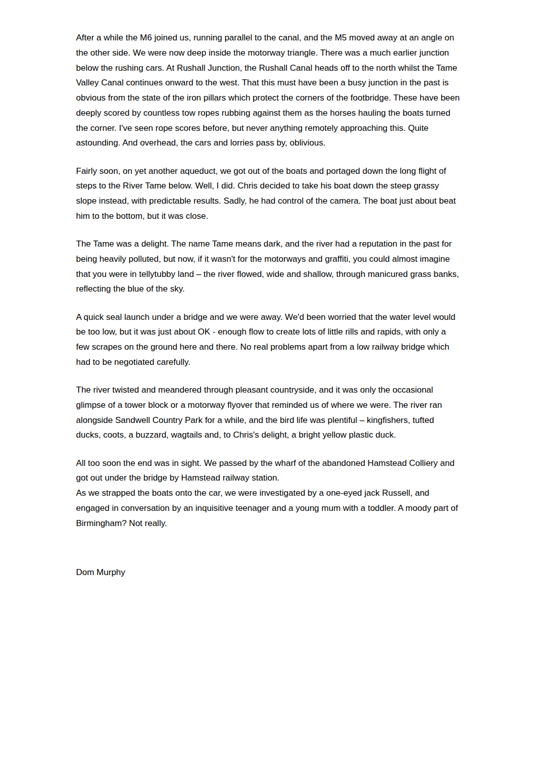After a while the M6 joined us, running parallel to the canal, and the M5 moved away at an angle on the other side. We were now deep inside the motorway triangle. There was a much earlier junction below the rushing cars. At Rushall Junction, the Rushall Canal heads off to the north whilst the Tame Valley Canal continues onward to the west. That this must have been a busy junction in the past is obvious from the state of the iron pillars which protect the corners of the footbridge. These have been deeply scored by countless tow ropes rubbing against them as the horses hauling the boats turned the corner. I've seen rope scores before, but never anything remotely approaching this. Quite astounding. And overhead, the cars and lorries pass by, oblivious.
Fairly soon, on yet another aqueduct, we got out of the boats and portaged down the long flight of steps to the River Tame below. Well, I did. Chris decided to take his boat down the steep grassy slope instead, with predictable results. Sadly, he had control of the camera. The boat just about beat him to the bottom, but it was close.
The Tame was a delight. The name Tame means dark, and the river had a reputation in the past for being heavily polluted, but now, if it wasn't for the motorways and graffiti, you could almost imagine that you were in tellytubby land – the river flowed, wide and shallow, through manicured grass banks, reflecting the blue of the sky.
A quick seal launch under a bridge and we were away. We'd been worried that the water level would be too low, but it was just about OK - enough flow to create lots of little rills and rapids, with only a few scrapes on the ground here and there. No real problems apart from a low railway bridge which had to be negotiated carefully.
The river twisted and meandered through pleasant countryside, and it was only the occasional glimpse of a tower block or a motorway flyover that reminded us of where we were. The river ran alongside Sandwell Country Park for a while, and the bird life was plentiful – kingfishers, tufted ducks, coots, a buzzard, wagtails and, to Chris's delight, a bright yellow plastic duck.
All too soon the end was in sight. We passed by the wharf of the abandoned Hamstead Colliery and got out under the bridge by Hamstead railway station.
As we strapped the boats onto the car, we were investigated by a one-eyed jack Russell, and engaged in conversation by an inquisitive teenager and a young mum with a toddler. A moody part of Birmingham? Not really.
Dom Murphy